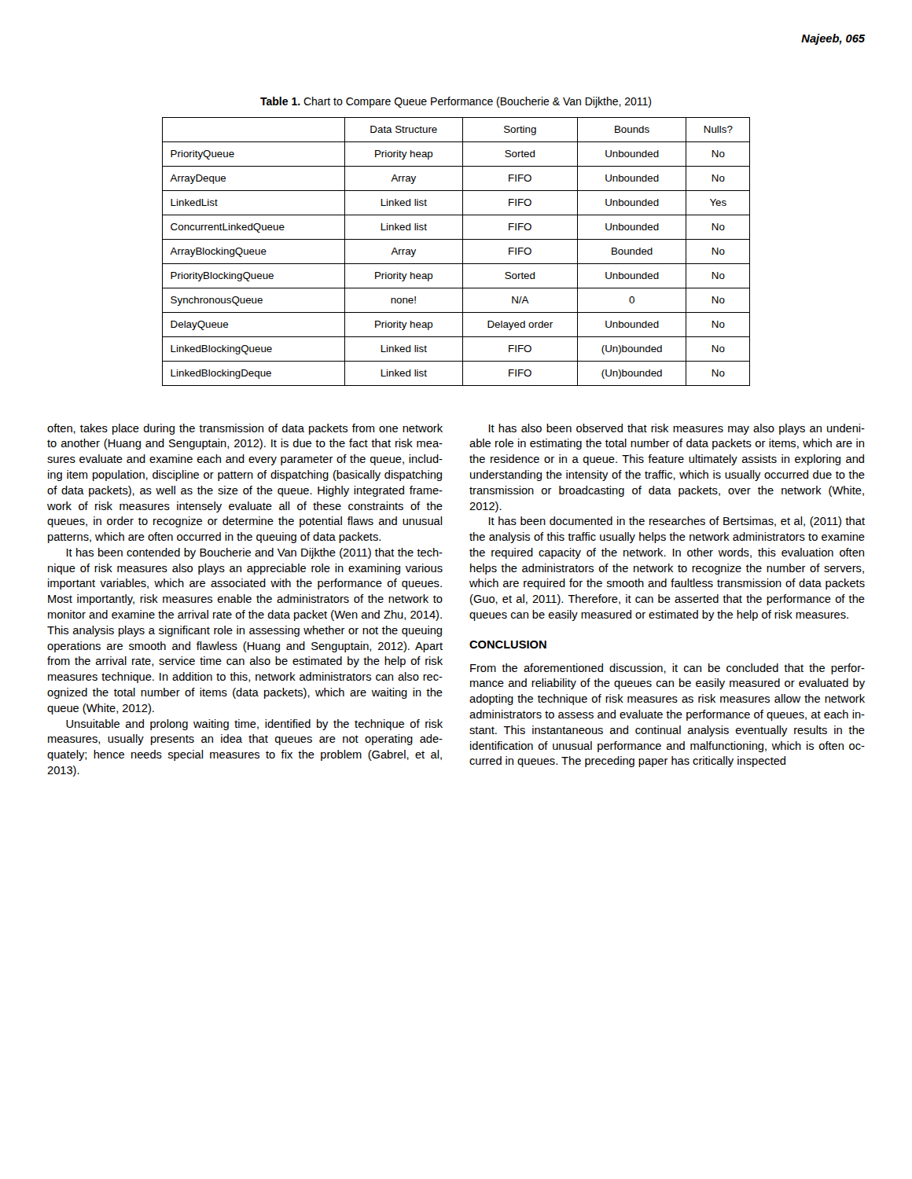Najeeb, 065
Table 1. Chart to Compare Queue Performance (Boucherie & Van Dijkthe, 2011)
| | Data Structure | Sorting | Bounds | Nulls? |
| --- | --- | --- | --- | --- |
| PriorityQueue | Priority heap | Sorted | Unbounded | No |
| ArrayDeque | Array | FIFO | Unbounded | No |
| LinkedList | Linked list | FIFO | Unbounded | Yes |
| ConcurrentLinkedQueue | Linked list | FIFO | Unbounded | No |
| ArrayBlockingQueue | Array | FIFO | Bounded | No |
| PriorityBlockingQueue | Priority heap | Sorted | Unbounded | No |
| SynchronousQueue | none! | N/A | 0 | No |
| DelayQueue | Priority heap | Delayed order | Unbounded | No |
| LinkedBlockingQueue | Linked list | FIFO | (Un)bounded | No |
| LinkedBlockingDeque | Linked list | FIFO | (Un)bounded | No |
often, takes place during the transmission of data packets from one network to another (Huang and Senguptain, 2012). It is due to the fact that risk measures evaluate and examine each and every parameter of the queue, including item population, discipline or pattern of dispatching (basically dispatching of data packets), as well as the size of the queue. Highly integrated framework of risk measures intensely evaluate all of these constraints of the queues, in order to recognize or determine the potential flaws and unusual patterns, which are often occurred in the queuing of data packets.
It has been contended by Boucherie and Van Dijkthe (2011) that the technique of risk measures also plays an appreciable role in examining various important variables, which are associated with the performance of queues. Most importantly, risk measures enable the administrators of the network to monitor and examine the arrival rate of the data packet (Wen and Zhu, 2014). This analysis plays a significant role in assessing whether or not the queuing operations are smooth and flawless (Huang and Senguptain, 2012). Apart from the arrival rate, service time can also be estimated by the help of risk measures technique. In addition to this, network administrators can also recognized the total number of items (data packets), which are waiting in the queue (White, 2012).
Unsuitable and prolong waiting time, identified by the technique of risk measures, usually presents an idea that queues are not operating adequately; hence needs special measures to fix the problem (Gabrel, et al, 2013).
It has also been observed that risk measures may also plays an undeniable role in estimating the total number of data packets or items, which are in the residence or in a queue. This feature ultimately assists in exploring and understanding the intensity of the traffic, which is usually occurred due to the transmission or broadcasting of data packets, over the network (White, 2012).
It has been documented in the researches of Bertsimas, et al, (2011) that the analysis of this traffic usually helps the network administrators to examine the required capacity of the network. In other words, this evaluation often helps the administrators of the network to recognize the number of servers, which are required for the smooth and faultless transmission of data packets (Guo, et al, 2011). Therefore, it can be asserted that the performance of the queues can be easily measured or estimated by the help of risk measures.
CONCLUSION
From the aforementioned discussion, it can be concluded that the performance and reliability of the queues can be easily measured or evaluated by adopting the technique of risk measures as risk measures allow the network administrators to assess and evaluate the performance of queues, at each instant. This instantaneous and continual analysis eventually results in the identification of unusual performance and malfunctioning, which is often occurred in queues. The preceding paper has critically inspected